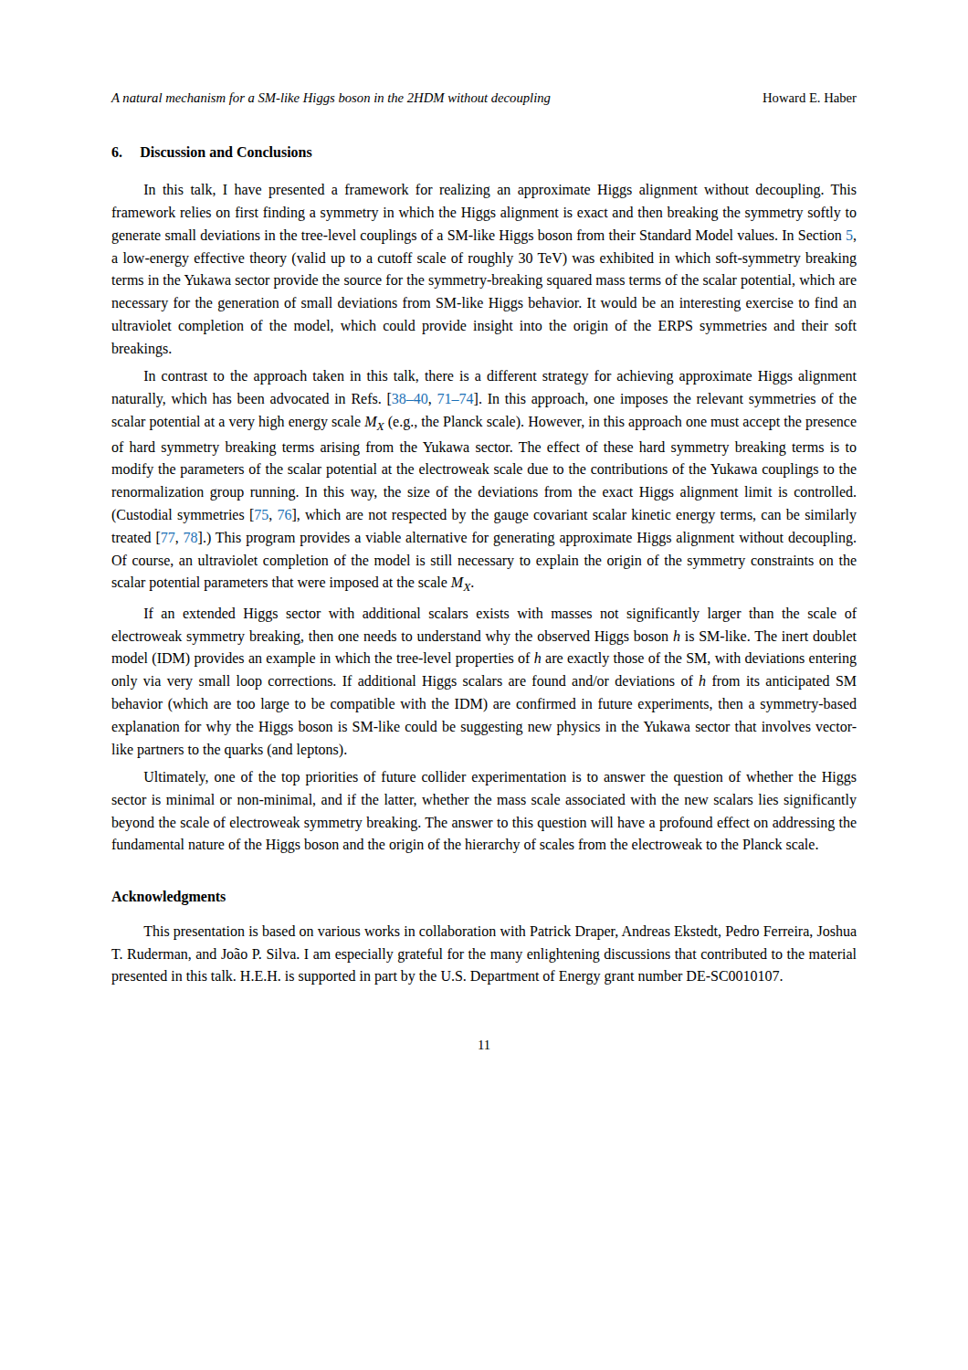A natural mechanism for a SM-like Higgs boson in the 2HDM without decoupling Howard E. Haber
6. Discussion and Conclusions
In this talk, I have presented a framework for realizing an approximate Higgs alignment without decoupling. This framework relies on first finding a symmetry in which the Higgs alignment is exact and then breaking the symmetry softly to generate small deviations in the tree-level couplings of a SM-like Higgs boson from their Standard Model values. In Section 5, a low-energy effective theory (valid up to a cutoff scale of roughly 30 TeV) was exhibited in which soft-symmetry breaking terms in the Yukawa sector provide the source for the symmetry-breaking squared mass terms of the scalar potential, which are necessary for the generation of small deviations from SM-like Higgs behavior. It would be an interesting exercise to find an ultraviolet completion of the model, which could provide insight into the origin of the ERPS symmetries and their soft breakings.
In contrast to the approach taken in this talk, there is a different strategy for achieving approximate Higgs alignment naturally, which has been advocated in Refs. [38–40, 71–74]. In this approach, one imposes the relevant symmetries of the scalar potential at a very high energy scale MX (e.g., the Planck scale). However, in this approach one must accept the presence of hard symmetry breaking terms arising from the Yukawa sector. The effect of these hard symmetry breaking terms is to modify the parameters of the scalar potential at the electroweak scale due to the contributions of the Yukawa couplings to the renormalization group running. In this way, the size of the deviations from the exact Higgs alignment limit is controlled. (Custodial symmetries [75, 76], which are not respected by the gauge covariant scalar kinetic energy terms, can be similarly treated [77, 78].) This program provides a viable alternative for generating approximate Higgs alignment without decoupling. Of course, an ultraviolet completion of the model is still necessary to explain the origin of the symmetry constraints on the scalar potential parameters that were imposed at the scale MX.
If an extended Higgs sector with additional scalars exists with masses not significantly larger than the scale of electroweak symmetry breaking, then one needs to understand why the observed Higgs boson h is SM-like. The inert doublet model (IDM) provides an example in which the tree-level properties of h are exactly those of the SM, with deviations entering only via very small loop corrections. If additional Higgs scalars are found and/or deviations of h from its anticipated SM behavior (which are too large to be compatible with the IDM) are confirmed in future experiments, then a symmetry-based explanation for why the Higgs boson is SM-like could be suggesting new physics in the Yukawa sector that involves vector-like partners to the quarks (and leptons).
Ultimately, one of the top priorities of future collider experimentation is to answer the question of whether the Higgs sector is minimal or non-minimal, and if the latter, whether the mass scale associated with the new scalars lies significantly beyond the scale of electroweak symmetry breaking. The answer to this question will have a profound effect on addressing the fundamental nature of the Higgs boson and the origin of the hierarchy of scales from the electroweak to the Planck scale.
Acknowledgments
This presentation is based on various works in collaboration with Patrick Draper, Andreas Ekstedt, Pedro Ferreira, Joshua T. Ruderman, and João P. Silva. I am especially grateful for the many enlightening discussions that contributed to the material presented in this talk. H.E.H. is supported in part by the U.S. Department of Energy grant number DE-SC0010107.
11